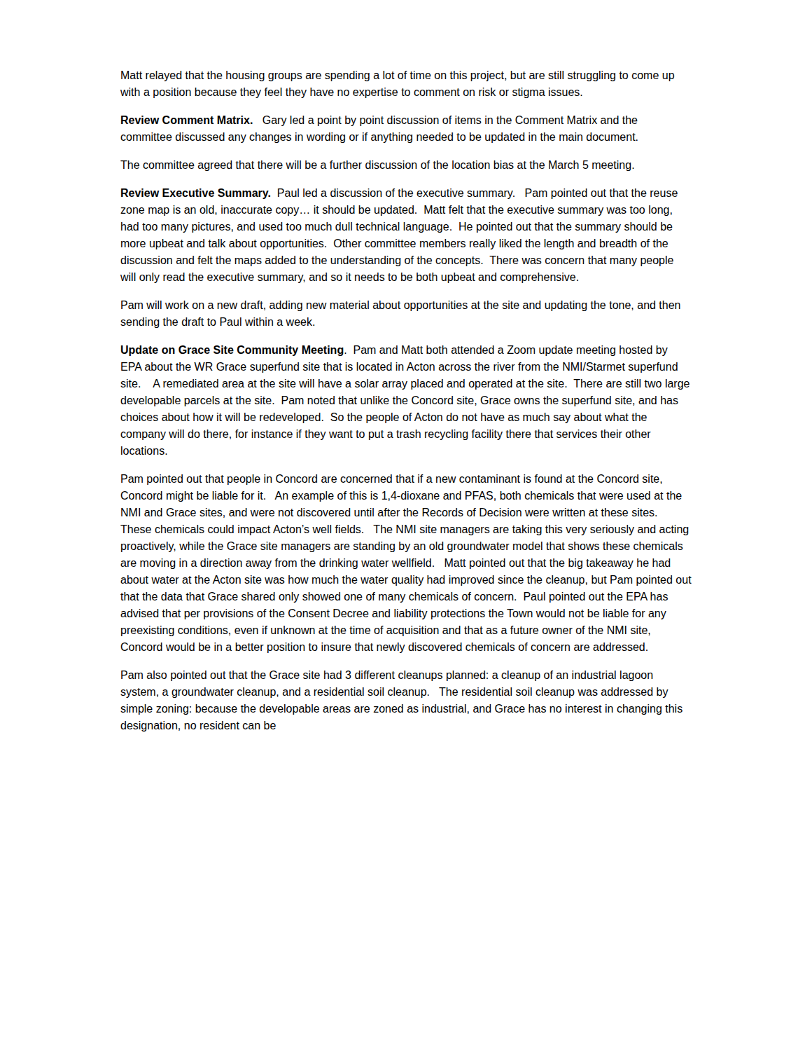Matt relayed that the housing groups are spending a lot of time on this project, but are still struggling to come up with a position because they feel they have no expertise to comment on risk or stigma issues.
Review Comment Matrix. Gary led a point by point discussion of items in the Comment Matrix and the committee discussed any changes in wording or if anything needed to be updated in the main document.
The committee agreed that there will be a further discussion of the location bias at the March 5 meeting.
Review Executive Summary. Paul led a discussion of the executive summary. Pam pointed out that the reuse zone map is an old, inaccurate copy… it should be updated. Matt felt that the executive summary was too long, had too many pictures, and used too much dull technical language. He pointed out that the summary should be more upbeat and talk about opportunities. Other committee members really liked the length and breadth of the discussion and felt the maps added to the understanding of the concepts. There was concern that many people will only read the executive summary, and so it needs to be both upbeat and comprehensive.
Pam will work on a new draft, adding new material about opportunities at the site and updating the tone, and then sending the draft to Paul within a week.
Update on Grace Site Community Meeting. Pam and Matt both attended a Zoom update meeting hosted by EPA about the WR Grace superfund site that is located in Acton across the river from the NMI/Starmet superfund site. A remediated area at the site will have a solar array placed and operated at the site. There are still two large developable parcels at the site. Pam noted that unlike the Concord site, Grace owns the superfund site, and has choices about how it will be redeveloped. So the people of Acton do not have as much say about what the company will do there, for instance if they want to put a trash recycling facility there that services their other locations.
Pam pointed out that people in Concord are concerned that if a new contaminant is found at the Concord site, Concord might be liable for it. An example of this is 1,4-dioxane and PFAS, both chemicals that were used at the NMI and Grace sites, and were not discovered until after the Records of Decision were written at these sites. These chemicals could impact Acton’s well fields. The NMI site managers are taking this very seriously and acting proactively, while the Grace site managers are standing by an old groundwater model that shows these chemicals are moving in a direction away from the drinking water wellfield. Matt pointed out that the big takeaway he had about water at the Acton site was how much the water quality had improved since the cleanup, but Pam pointed out that the data that Grace shared only showed one of many chemicals of concern. Paul pointed out the EPA has advised that per provisions of the Consent Decree and liability protections the Town would not be liable for any preexisting conditions, even if unknown at the time of acquisition and that as a future owner of the NMI site, Concord would be in a better position to insure that newly discovered chemicals of concern are addressed.
Pam also pointed out that the Grace site had 3 different cleanups planned: a cleanup of an industrial lagoon system, a groundwater cleanup, and a residential soil cleanup. The residential soil cleanup was addressed by simple zoning: because the developable areas are zoned as industrial, and Grace has no interest in changing this designation, no resident can be